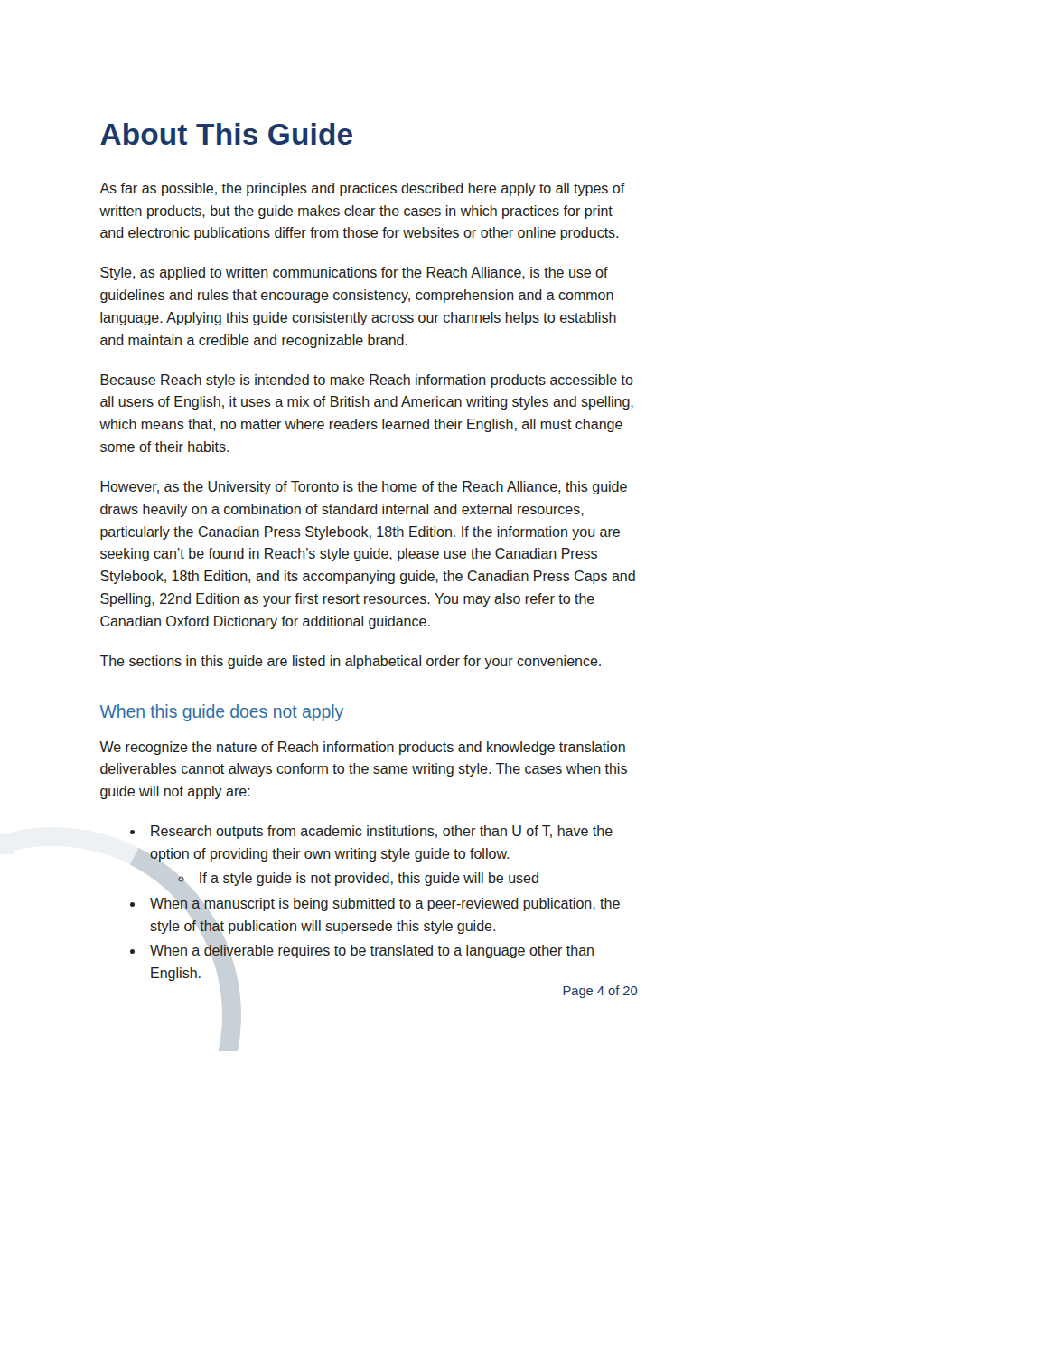About This Guide
As far as possible, the principles and practices described here apply to all types of written products, but the guide makes clear the cases in which practices for print and electronic publications differ from those for websites or other online products.
Style, as applied to written communications for the Reach Alliance, is the use of guidelines and rules that encourage consistency, comprehension and a common language. Applying this guide consistently across our channels helps to establish and maintain a credible and recognizable brand.
Because Reach style is intended to make Reach information products accessible to all users of English, it uses a mix of British and American writing styles and spelling, which means that, no matter where readers learned their English, all must change some of their habits.
However, as the University of Toronto is the home of the Reach Alliance, this guide draws heavily on a combination of standard internal and external resources, particularly the Canadian Press Stylebook, 18th Edition. If the information you are seeking can’t be found in Reach’s style guide, please use the Canadian Press Stylebook, 18th Edition, and its accompanying guide, the Canadian Press Caps and Spelling, 22nd Edition as your first resort resources. You may also refer to the Canadian Oxford Dictionary for additional guidance.
The sections in this guide are listed in alphabetical order for your convenience.
When this guide does not apply
We recognize the nature of Reach information products and knowledge translation deliverables cannot always conform to the same writing style. The cases when this guide will not apply are:
Research outputs from academic institutions, other than U of T, have the option of providing their own writing style guide to follow.
If a style guide is not provided, this guide will be used
When a manuscript is being submitted to a peer-reviewed publication, the style of that publication will supersede this style guide.
When a deliverable requires to be translated to a language other than English.
Page 4 of 20